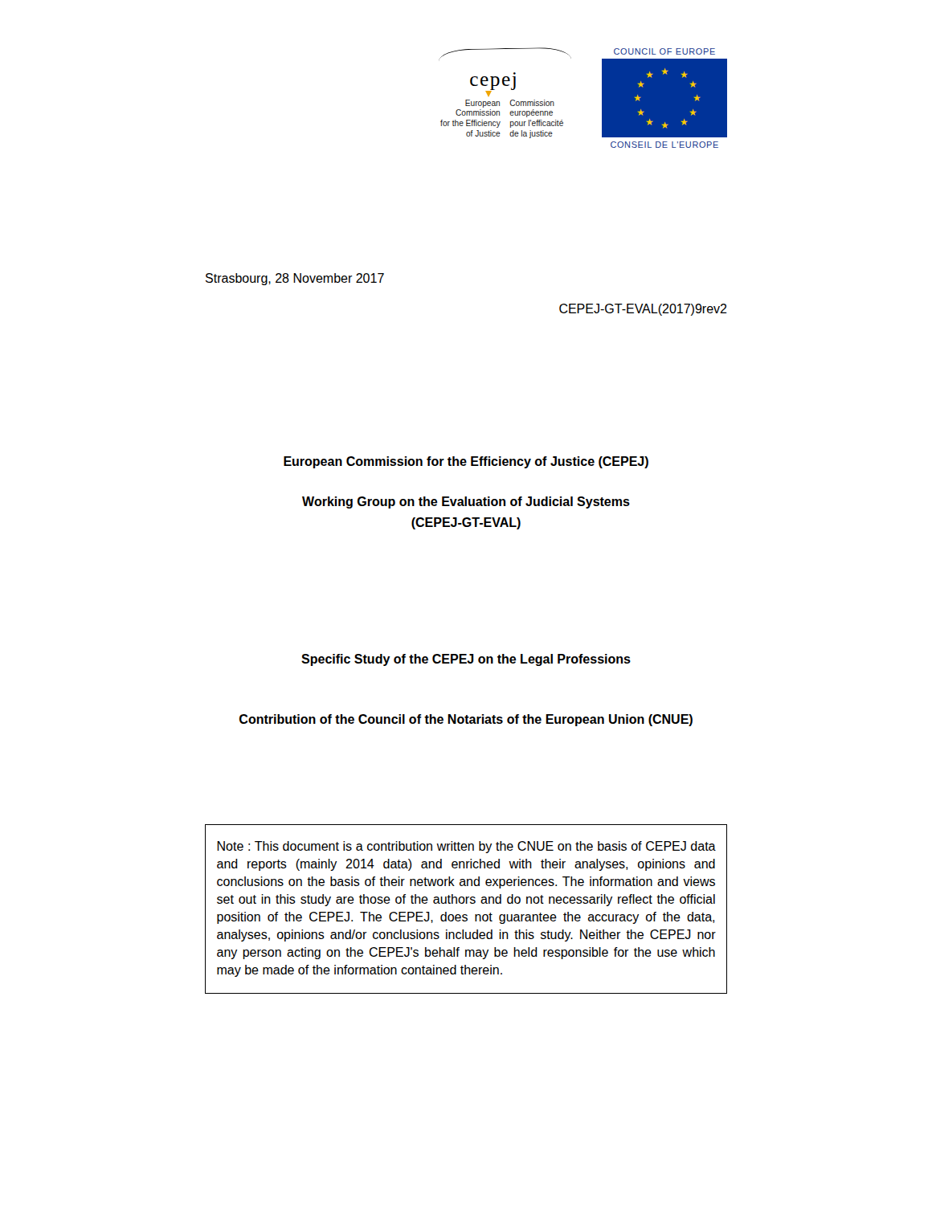cepej
European
Commission
for the Efficiency
of Justice
Commission
européenne
pour l'efficacité
de la justice
COUNCIL OF EUROPE
★
★
★
★
★
★
★
★
★
★
★
★
CONSEIL DE L'EUROPE
Strasbourg, 28 November 2017
CEPEJ-GT-EVAL(2017)9rev2
European Commission for the Efficiency of Justice (CEPEJ)
Working Group on the Evaluation of Judicial Systems
(CEPEJ-GT-EVAL)
Specific Study of the CEPEJ on the Legal Professions
Contribution of the Council of the Notariats of the European Union (CNUE)
Note : This document is a contribution written by the CNUE on the basis of CEPEJ data and reports (mainly 2014 data) and enriched with their analyses, opinions and conclusions on the basis of their network and experiences. The information and views set out in this study are those of the authors and do not necessarily reflect the official position of the CEPEJ. The CEPEJ, does not guarantee the accuracy of the data, analyses, opinions and/or conclusions included in this study. Neither the CEPEJ nor any person acting on the CEPEJ's behalf may be held responsible for the use which may be made of the information contained therein.